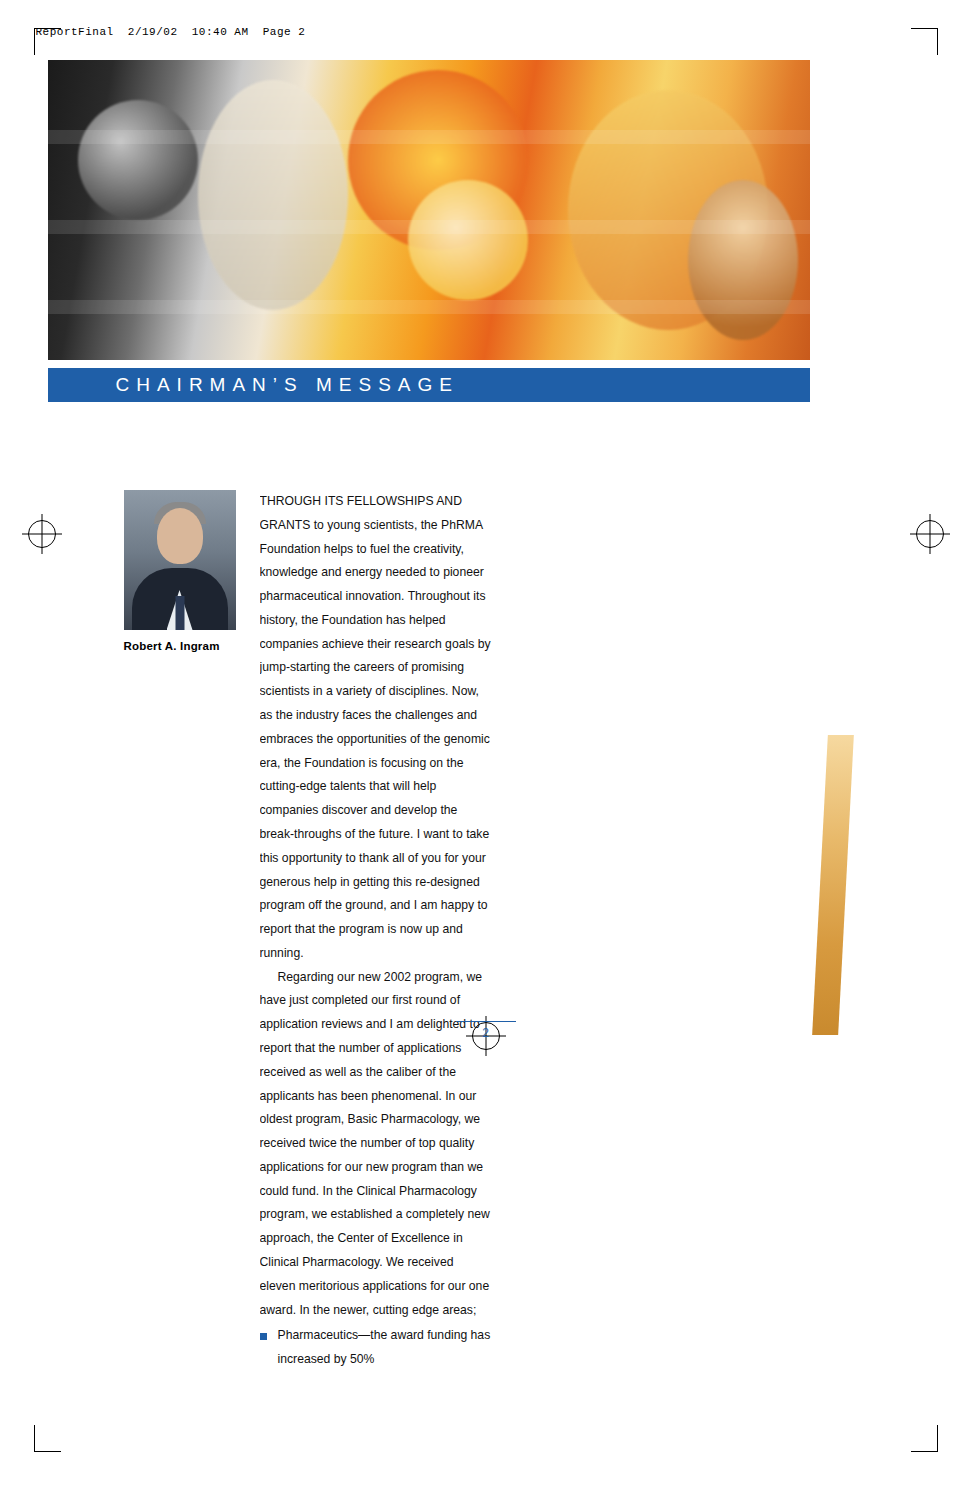ReportFinal 2/19/02 10:40 AM Page 2
Chairman’s Message
Robert A. Ingram
THROUGH ITS FELLOWSHIPS AND GRANTS to young scientists, the PhRMA Foundation helps to fuel the creativity, knowledge and energy needed to pioneer pharmaceutical innovation. Throughout its history, the Foundation has helped companies achieve their research goals by jump-starting the careers of promising scientists in a variety of disciplines. Now, as the industry faces the challenges and embraces the opportunities of the genomic era, the Foundation is focusing on the cutting-edge talents that will help companies discover and develop the break-throughs of the future. I want to take this opportunity to thank all of you for your generous help in getting this re-designed program off the ground, and I am happy to report that the program is now up and running.
Regarding our new 2002 program, we have just completed our first round of application reviews and I am delighted to report that the number of applications received as well as the caliber of the applicants has been phenomenal. In our oldest program, Basic Pharmacology, we received twice the number of top quality applications for our new program than we could fund. In the Clinical Pharmacology program, we established a completely new approach, the Center of Excellence in Clinical Pharmacology. We received eleven meritorious applications for our one award. In the newer, cutting edge areas;
Pharmaceutics—the award funding has increased by 50%
2